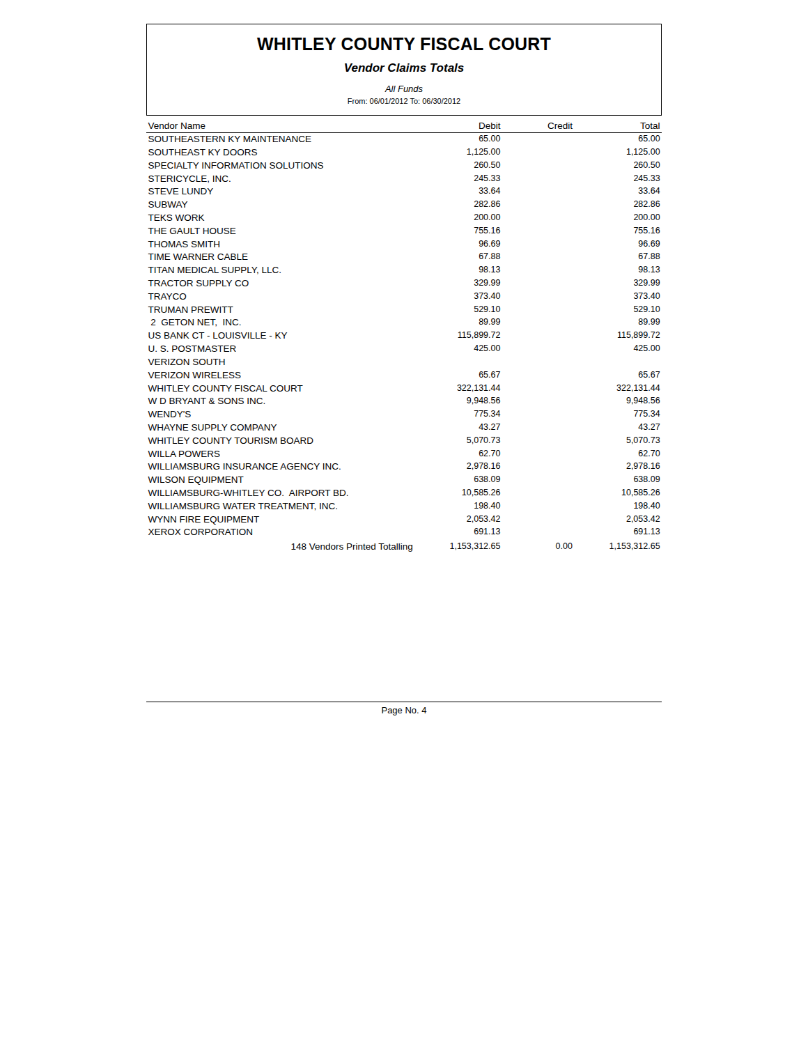WHITLEY COUNTY FISCAL COURT
Vendor Claims Totals
All Funds
From: 06/01/2012 To: 06/30/2012
| Vendor Name | Debit | Credit | Total |
| --- | --- | --- | --- |
| SOUTHEASTERN KY MAINTENANCE | 65.00 | | 65.00 |
| SOUTHEAST KY DOORS | 1,125.00 | | 1,125.00 |
| SPECIALTY INFORMATION SOLUTIONS | 260.50 | | 260.50 |
| STERICYCLE, INC. | 245.33 | | 245.33 |
| STEVE LUNDY | 33.64 | | 33.64 |
| SUBWAY | 282.86 | | 282.86 |
| TEKS WORK | 200.00 | | 200.00 |
| THE GAULT HOUSE | 755.16 | | 755.16 |
| THOMAS SMITH | 96.69 | | 96.69 |
| TIME WARNER CABLE | 67.88 | | 67.88 |
| TITAN MEDICAL SUPPLY, LLC. | 98.13 | | 98.13 |
| TRACTOR SUPPLY CO | 329.99 | | 329.99 |
| TRAYCO | 373.40 | | 373.40 |
| TRUMAN PREWITT | 529.10 | | 529.10 |
| 2 GETON NET, INC. | 89.99 | | 89.99 |
| US BANK CT - LOUISVILLE - KY | 115,899.72 | | 115,899.72 |
| U. S. POSTMASTER | 425.00 | | 425.00 |
| VERIZON SOUTH | | | |
| VERIZON WIRELESS | 65.67 | | 65.67 |
| WHITLEY COUNTY FISCAL COURT | 322,131.44 | | 322,131.44 |
| W D BRYANT & SONS INC. | 9,948.56 | | 9,948.56 |
| WENDY'S | 775.34 | | 775.34 |
| WHAYNE SUPPLY COMPANY | 43.27 | | 43.27 |
| WHITLEY COUNTY TOURISM BOARD | 5,070.73 | | 5,070.73 |
| WILLA POWERS | 62.70 | | 62.70 |
| WILLIAMSBURG INSURANCE AGENCY INC. | 2,978.16 | | 2,978.16 |
| WILSON EQUIPMENT | 638.09 | | 638.09 |
| WILLIAMSBURG-WHITLEY CO. AIRPORT BD. | 10,585.26 | | 10,585.26 |
| WILLIAMSBURG WATER TREATMENT, INC. | 198.40 | | 198.40 |
| WYNN FIRE EQUIPMENT | 2,053.42 | | 2,053.42 |
| XEROX CORPORATION | 691.13 | | 691.13 |
| 148 Vendors Printed Totalling | 1,153,312.65 | 0.00 | 1,153,312.65 |
Page No. 4